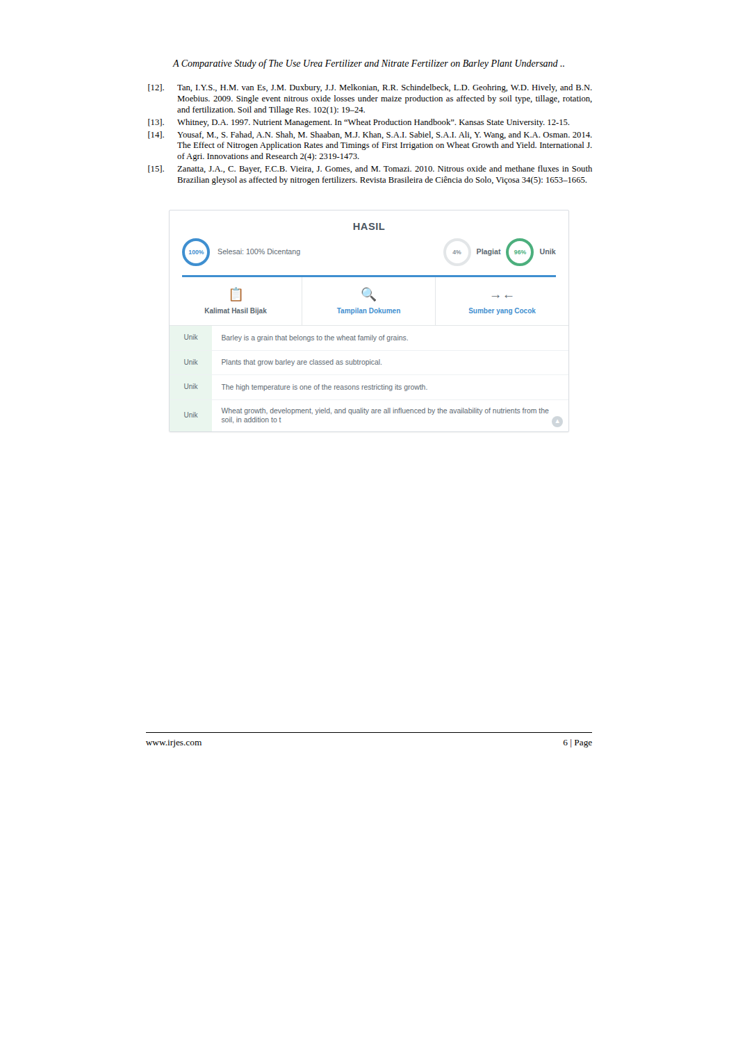A Comparative Study of The Use Urea Fertilizer and Nitrate Fertilizer on Barley Plant Undersand ..
[12].
Tan, I.Y.S., H.M. van Es, J.M. Duxbury, J.J. Melkonian, R.R. Schindelbeck, L.D. Geohring, W.D. Hively, and B.N. Moebius. 2009. Single event nitrous oxide losses under maize production as affected by soil type, tillage, rotation, and fertilization. Soil and Tillage Res. 102(1): 19–24.
[13].
Whitney, D.A. 1997. Nutrient Management. In “Wheat Production Handbook”. Kansas State University. 12-15.
[14].
Yousaf, M., S. Fahad, A.N. Shah, M. Shaaban, M.J. Khan, S.A.I. Sabiel, S.A.I. Ali, Y. Wang, and K.A. Osman. 2014. The Effect of Nitrogen Application Rates and Timings of First Irrigation on Wheat Growth and Yield. International J. of Agri. Innovations and Research 2(4): 2319-1473.
[15].
Zanatta, J.A., C. Bayer, F.C.B. Vieira, J. Gomes, and M. Tomazi. 2010. Nitrous oxide and methane fluxes in South Brazilian gleysol as affected by nitrogen fertilizers. Revista Brasileira de Ciência do Solo, Viçosa 34(5): 1653–1665.
HASIL
100%
Selesai: 100% Dicentang
4%
Plagiat
96%
Unik
📋
Kalimat Hasil Bijak
🔍
Tampilan Dokumen
→←
Sumber yang Cocok
Unik
Barley is a grain that belongs to the wheat family of grains.
Unik
Plants that grow barley are classed as subtropical.
Unik
The high temperature is one of the reasons restricting its growth.
Unik
Wheat growth, development, yield, and quality are all influenced by the availability of nutrients from the soil, in addition to t▲
www.irjes.com
6 | Page